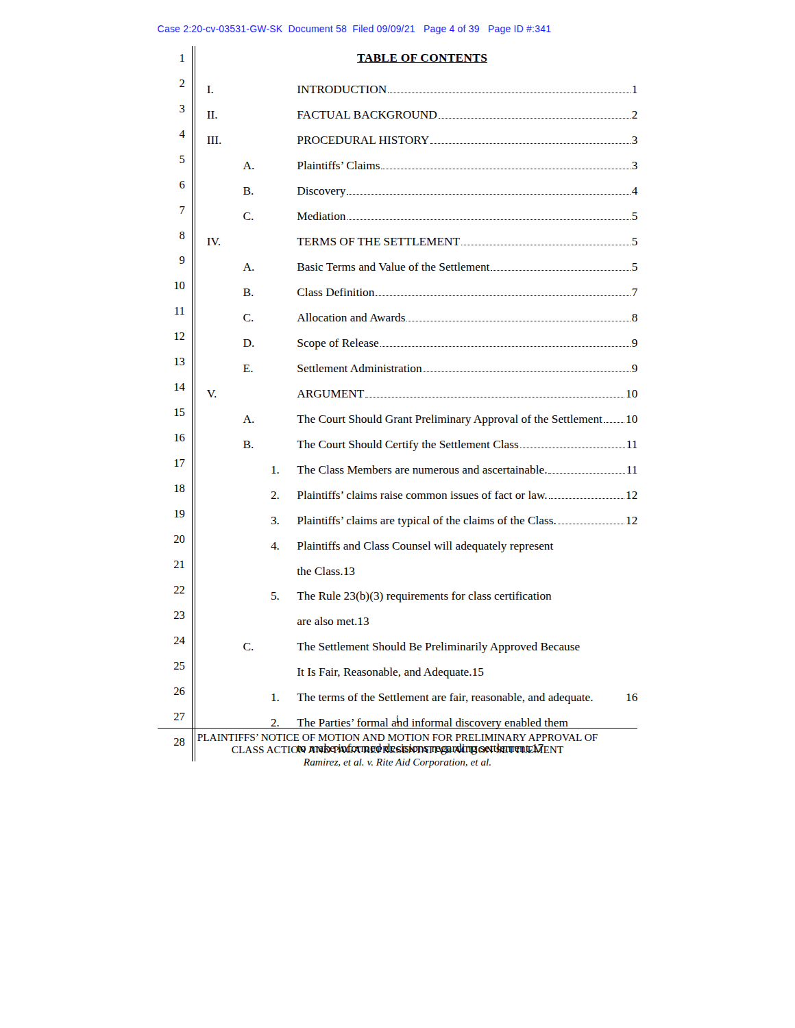Case 2:20-cv-03531-GW-SK Document 58 Filed 09/09/21 Page 4 of 39 Page ID #:341
1
2
3
4
5
6
7
8
9
10
11
12
13
14
15
16
17
18
19
20
21
22
23
24
25
26
27
28
TABLE OF CONTENTS
| I. | | | INTRODUCTION 1 |
| II. | | | FACTUAL BACKGROUND 2 |
| III. | | | PROCEDURAL HISTORY 3 |
| | A. | | Plaintiffs’ Claims 3 |
| | B. | | Discovery 4 |
| | C. | | Mediation 5 |
| IV. | | | TERMS OF THE SETTLEMENT 5 |
| | A. | | Basic Terms and Value of the Settlement 5 |
| | B. | | Class Definition 7 |
| | C. | | Allocation and Awards 8 |
| | D. | | Scope of Release 9 |
| | E. | | Settlement Administration 9 |
| V. | | | ARGUMENT 10 |
| | A. | | The Court Should Grant Preliminary Approval of the Settlement 10 |
| | B. | | The Court Should Certify the Settlement Class 11 |
| | | 1. | The Class Members are numerous and ascertainable. 11 |
| | | 2. | Plaintiffs’ claims raise common issues of fact or law. 12 |
| | | 3. | Plaintiffs’ claims are typical of the claims of the Class. 12 |
| | | 4. | Plaintiffs and Class Counsel will adequately represent the Class. 13 |
| | | 5. | The Rule 23(b)(3) requirements for class certification are also met. 13 |
| | C. | | The Settlement Should Be Preliminarily Approved Because It Is Fair, Reasonable, and Adequate. 15 |
| | | 1. | The terms of the Settlement are fair, reasonable, and adequate. 16 |
| | | 2. | The Parties’ formal and informal discovery enabled them to make informed decisions regarding settlement. 17 |
i
PLAINTIFFS’ NOTICE OF MOTION AND MOTION FOR PRELIMINARY APPROVAL OF CLASS ACTION AND PAGA REPRESENTATIVE ACTION SETTLEMENT Ramirez, et al. v. Rite Aid Corporation, et al.